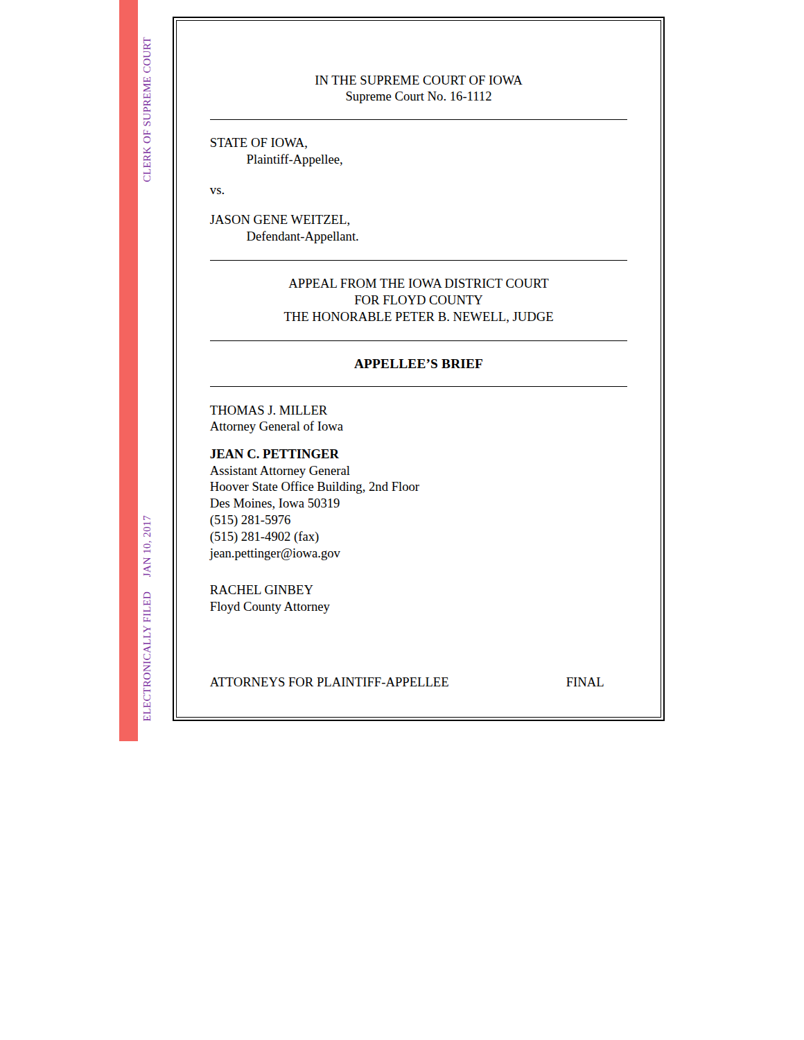CLERK OF SUPREME COURT ELECTRONICALLY FILED JAN 10, 2017
IN THE SUPREME COURT OF IOWA
Supreme Court No. 16-1112
STATE OF IOWA,
Plaintiff-Appellee,
vs.
JASON GENE WEITZEL,
Defendant-Appellant.
APPEAL FROM THE IOWA DISTRICT COURT
FOR FLOYD COUNTY
THE HONORABLE PETER B. NEWELL, JUDGE
APPELLEE’S BRIEF
THOMAS J. MILLER
Attorney General of Iowa
JEAN C. PETTINGER
Assistant Attorney General
Hoover State Office Building, 2nd Floor
Des Moines, Iowa 50319
(515) 281-5976
(515) 281-4902 (fax)
jean.pettinger@iowa.gov
RACHEL GINBEY
Floyd County Attorney
ATTORNEYS FOR PLAINTIFF-APPELLEE FINAL